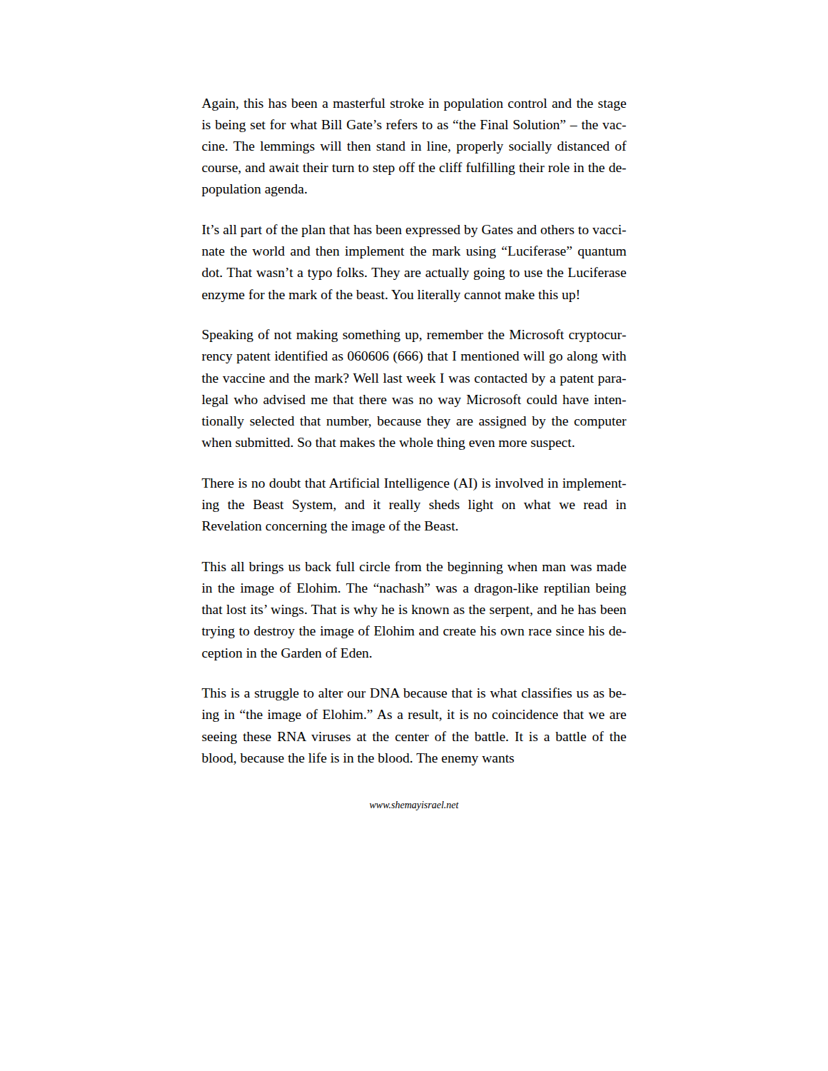Again, this has been a masterful stroke in population control and the stage is being set for what Bill Gate’s refers to as “the Final Solution” – the vaccine. The lemmings will then stand in line, properly socially distanced of course, and await their turn to step off the cliff fulfilling their role in the depopulation agenda.
It’s all part of the plan that has been expressed by Gates and others to vaccinate the world and then implement the mark using “Luciferase” quantum dot. That wasn’t a typo folks. They are actually going to use the Luciferase enzyme for the mark of the beast. You literally cannot make this up!
Speaking of not making something up, remember the Microsoft cryptocurrency patent identified as 060606 (666) that I mentioned will go along with the vaccine and the mark? Well last week I was contacted by a patent paralegal who advised me that there was no way Microsoft could have intentionally selected that number, because they are assigned by the computer when submitted. So that makes the whole thing even more suspect.
There is no doubt that Artificial Intelligence (AI) is involved in implementing the Beast System, and it really sheds light on what we read in Revelation concerning the image of the Beast.
This all brings us back full circle from the beginning when man was made in the image of Elohim. The “nachash” was a dragon-like reptilian being that lost its’ wings. That is why he is known as the serpent, and he has been trying to destroy the image of Elohim and create his own race since his deception in the Garden of Eden.
This is a struggle to alter our DNA because that is what classifies us as being in “the image of Elohim.” As a result, it is no coincidence that we are seeing these RNA viruses at the center of the battle. It is a battle of the blood, because the life is in the blood. The enemy wants
www.shemayisrael.net